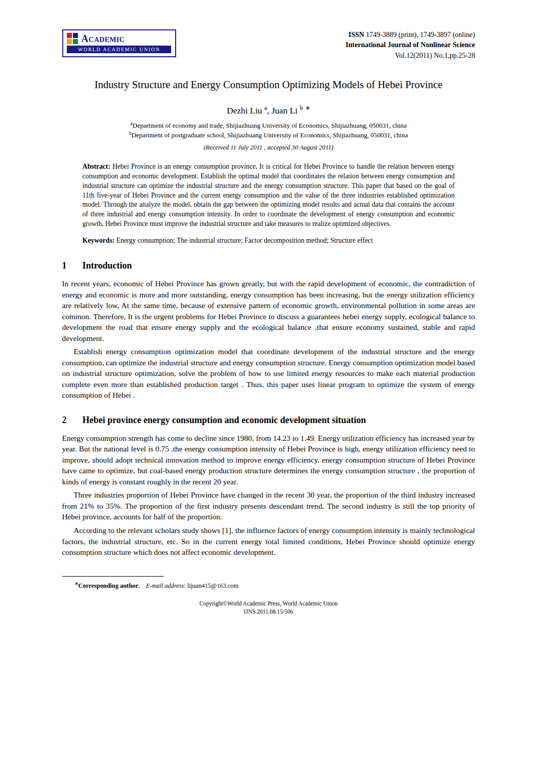Academic
World Academic Union
ISSN 1749-3889 (print), 1749-3897 (online)
International Journal of Nonlinear Science
Vol.12(2011) No.1,pp.25-28
Industry Structure and Energy Consumption Optimizing Models of Hebei Province
Dezhi Liu a, Juan Li b ∗
aDepartment of economy and trade, Shijiazhuang University of Economics, Shijiazhuang, 050031, china
bDepartment of postgraduate school, Shijiazhuang University of Economics, Shijiazhuang, 050031, china
(Received 11 July 2011 , accepted 30 August 2011)
Abstract: Hebei Province is an energy consumption province, It is critical for Hebei Province to handle the relation between energy consumption and economic development. Establish the optimal model that coordinates the relation between energy consumption and industrial structure can optimize the industrial structure and the energy consumption structure. This paper that based on the goal of 11th five-year of Hebei Province and the current energy consumption and the value of the three industries established optimization model. Through the analyze the model, obtain the gap between the optimizing model results and actual data that contains the account of three industrial and energy consumption intensity. In order to coordinate the development of energy consumption and economic growth, Hebei Province must improve the industrial structure and take measures to realize optimized objectives.
Keywords: Energy consumption; The industrial structure; Factor decomposition method; Structure effect
1 Introduction
In recent years, economic of Hebei Province has grown greatly, but with the rapid development of economic, the contradiction of energy and economic is more and more outstanding, energy consumption has been increasing, but the energy utilization efficiency are relatively low, At the same time, because of extensive pattern of economic growth, environmental pollution in some areas are common. Therefore, It is the urgent problems for Hebei Province to discuss a guarantees hebei energy supply, ecological balance to development the road that ensure energy supply and the ecological balance ,that ensure economy sustained, stable and rapid development.
Establish energy consumption optimization model that coordinate development of the industrial structure and the energy consumption, can optimize the industrial structure and energy consumption structure. Energy consumption optimization model based on industrial structure optimization, solve the problem of how to use limited energy resources to make each material production complete even more than established production target . Thus, this paper uses linear program to optimize the system of energy consumption of Hebei .
2 Hebei province energy consumption and economic development situation
Energy consumption strength has come to decline since 1980, from 14.23 to 1.49. Energy utilization efficiency has increased year by year. But the national level is 0.75 .the energy consumption intensity of Hebei Province is high, energy utilization efficiency need to improve, should adopt technical innovation method to improve energy efficiency. energy consumption structure of Hebei Province have came to optimize, but coal-based energy production structure determines the energy consumption structure , the proportion of kinds of energy is constant roughly in the recent 20 year.
Three industries proportion of Hebei Province have changed in the recent 30 year, the proportion of the third industry increased from 21% to 35%. The proportion of the first industry presents descendant trend. The second industry is still the top priority of Hebei province, accounts for half of the proportion.
According to the relevant scholars study shows [1], the influence factors of energy consumption intensity is mainly technological factors, the industrial structure, etc. So in the current energy total limited conditions, Hebei Province should optimize energy consumption structure which does not affect economic development.
∗Corresponding author. E-mail address: lijuan415@163.com
Copyright©World Academic Press, World Academic Union
IJNS.2011.08.15/506